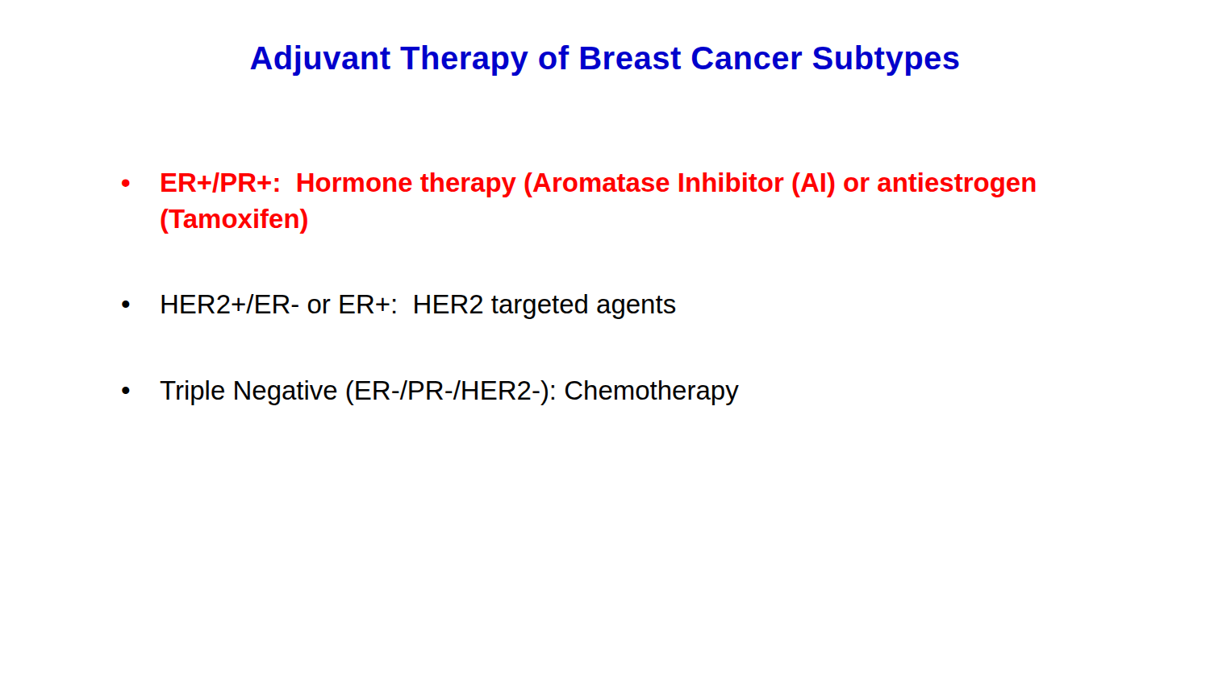Adjuvant Therapy of Breast Cancer Subtypes
ER+/PR+: Hormone therapy (Aromatase Inhibitor (AI) or antiestrogen (Tamoxifen)
HER2+/ER- or ER+: HER2 targeted agents
Triple Negative (ER-/PR-/HER2-): Chemotherapy